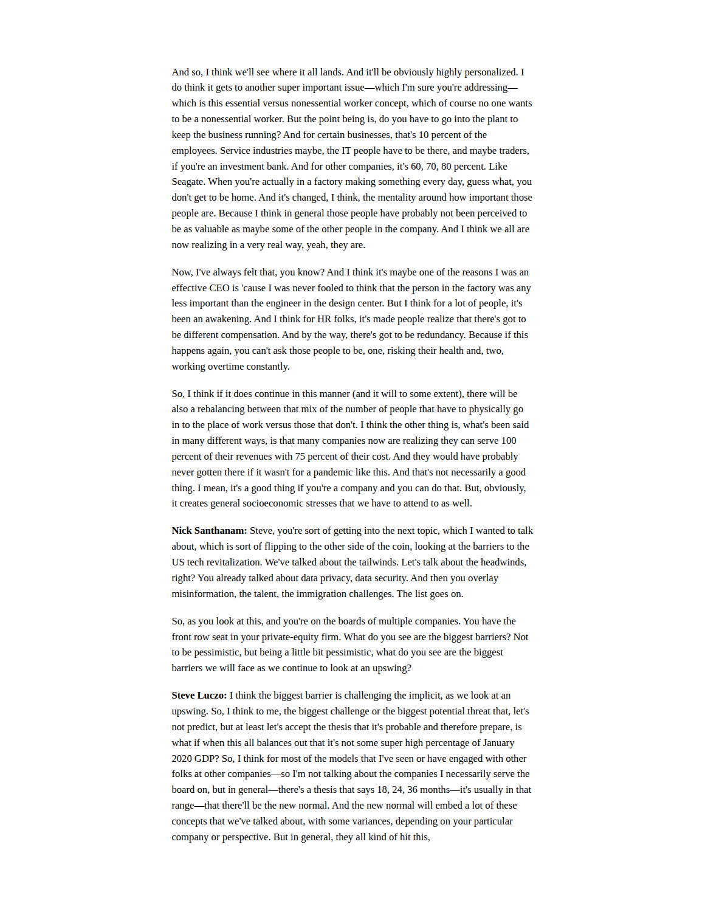And so, I think we'll see where it all lands. And it'll be obviously highly personalized. I do think it gets to another super important issue—which I'm sure you're addressing—which is this essential versus nonessential worker concept, which of course no one wants to be a nonessential worker. But the point being is, do you have to go into the plant to keep the business running? And for certain businesses, that's 10 percent of the employees. Service industries maybe, the IT people have to be there, and maybe traders, if you're an investment bank. And for other companies, it's 60, 70, 80 percent. Like Seagate. When you're actually in a factory making something every day, guess what, you don't get to be home. And it's changed, I think, the mentality around how important those people are. Because I think in general those people have probably not been perceived to be as valuable as maybe some of the other people in the company. And I think we all are now realizing in a very real way, yeah, they are.
Now, I've always felt that, you know? And I think it's maybe one of the reasons I was an effective CEO is 'cause I was never fooled to think that the person in the factory was any less important than the engineer in the design center. But I think for a lot of people, it's been an awakening. And I think for HR folks, it's made people realize that there's got to be different compensation. And by the way, there's got to be redundancy. Because if this happens again, you can't ask those people to be, one, risking their health and, two, working overtime constantly.
So, I think if it does continue in this manner (and it will to some extent), there will be also a rebalancing between that mix of the number of people that have to physically go in to the place of work versus those that don't. I think the other thing is, what's been said in many different ways, is that many companies now are realizing they can serve 100 percent of their revenues with 75 percent of their cost. And they would have probably never gotten there if it wasn't for a pandemic like this. And that's not necessarily a good thing. I mean, it's a good thing if you're a company and you can do that. But, obviously, it creates general socioeconomic stresses that we have to attend to as well.
Nick Santhanam: Steve, you're sort of getting into the next topic, which I wanted to talk about, which is sort of flipping to the other side of the coin, looking at the barriers to the US tech revitalization. We've talked about the tailwinds. Let's talk about the headwinds, right? You already talked about data privacy, data security. And then you overlay misinformation, the talent, the immigration challenges. The list goes on.
So, as you look at this, and you're on the boards of multiple companies. You have the front row seat in your private-equity firm. What do you see are the biggest barriers? Not to be pessimistic, but being a little bit pessimistic, what do you see are the biggest barriers we will face as we continue to look at an upswing?
Steve Luczo: I think the biggest barrier is challenging the implicit, as we look at an upswing. So, I think to me, the biggest challenge or the biggest potential threat that, let's not predict, but at least let's accept the thesis that it's probable and therefore prepare, is what if when this all balances out that it's not some super high percentage of January 2020 GDP? So, I think for most of the models that I've seen or have engaged with other folks at other companies—so I'm not talking about the companies I necessarily serve the board on, but in general—there's a thesis that says 18, 24, 36 months—it's usually in that range—that there'll be the new normal. And the new normal will embed a lot of these concepts that we've talked about, with some variances, depending on your particular company or perspective. But in general, they all kind of hit this,